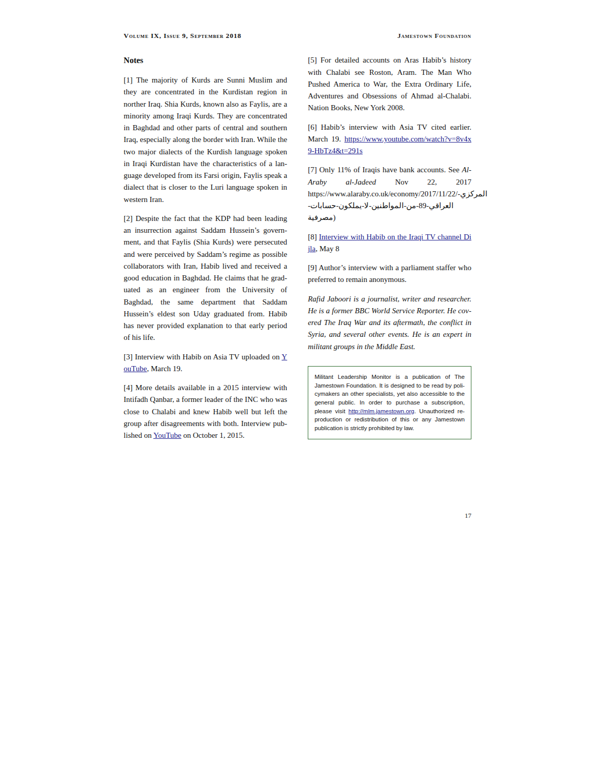Volume IX, Issue 9, September 2018 Jamestown Foundation
Notes
[1] The majority of Kurds are Sunni Muslim and they are concentrated in the Kurdistan region in norther Iraq. Shia Kurds, known also as Faylis, are a minority among Iraqi Kurds. They are concentrated in Baghdad and other parts of central and southern Iraq, especially along the border with Iran. While the two major dialects of the Kurdish language spoken in Iraqi Kurdistan have the characteristics of a language developed from its Farsi origin, Faylis speak a dialect that is closer to the Luri language spoken in western Iran.
[2] Despite the fact that the KDP had been leading an insurrection against Saddam Hussein’s government, and that Faylis (Shia Kurds) were persecuted and were perceived by Saddam’s regime as possible collaborators with Iran, Habib lived and received a good education in Baghdad. He claims that he graduated as an engineer from the University of Baghdad, the same department that Saddam Hussein’s eldest son Uday graduated from. Habib has never provided explanation to that early period of his life.
[3] Interview with Habib on Asia TV uploaded on YouTube, March 19.
[4] More details available in a 2015 interview with Intifadh Qanbar, a former leader of the INC who was close to Chalabi and knew Habib well but left the group after disagreements with both. Interview published on YouTube on October 1, 2015.
[5] For detailed accounts on Aras Habib’s history with Chalabi see Roston, Aram. The Man Who Pushed America to War, the Extra Ordinary Life, Adventures and Obsessions of Ahmad al-Chalabi. Nation Books, New York 2008.
[6] Habib’s interview with Asia TV cited earlier. March 19. https://www.youtube.com/watch?v=8v4x9-HbTz4&t=291s
[7] Only 11% of Iraqis have bank accounts. See Al-Araby al-Jadeed Nov 22, 2017 https://www.alaraby.co.uk/economy/2017/11/22/المركزي-العراقي-89-من-المواطنين-لا-يملكون-حسابات-مصرفية)
[8] Interview with Habib on the Iraqi TV channel Dijla, May 8
[9] Author’s interview with a parliament staffer who preferred to remain anonymous.
Rafid Jaboori is a journalist, writer and researcher. He is a former BBC World Service Reporter. He covered The Iraq War and its aftermath, the conflict in Syria, and several other events. He is an expert in militant groups in the Middle East.
Militant Leadership Monitor is a publication of The Jamestown Foundation. It is designed to be read by policymakers an other specialists, yet also accessible to the general public. In order to purchase a subscription, please visit http://mlm.jamestown.org. Unauthorized reproduction or redistribution of this or any Jamestown publication is strictly prohibited by law.
17